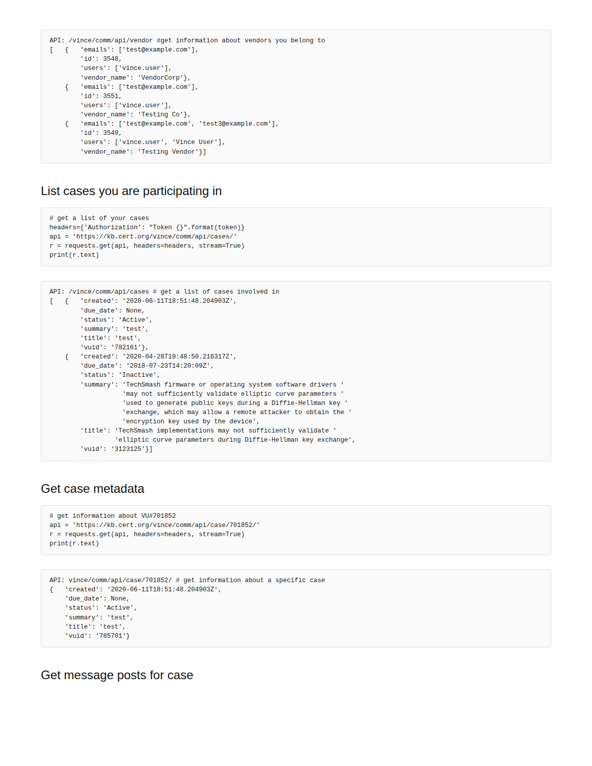API: /vince/comm/api/vendor #get information about vendors you belong to
[   {   'emails': ['test@example.com'],
        'id': 3548,
        'users': ['vince.user'],
        'vendor_name': 'VendorCorp'},
    {   'emails': ['test@example.com'],
        'id': 3551,
        'users': ['vince.user'],
        'vendor_name': 'Testing Co'},
    {   'emails': ['test@example.com', 'test3@example.com'],
        'id': 3549,
        'users': ['vince.user', 'Vince User'],
        'vendor_name': 'Testing Vendor'}]
List cases you are participating in
# get a list of your cases
headers={'Authorization': "Token {}".format(token)}
api = 'https://kb.cert.org/vince/comm/api/cases/'
r = requests.get(api, headers=headers, stream=True)
print(r.text)
API: /vince/comm/api/cases # get a list of cases involved in
[   {   'created': '2020-06-11T18:51:48.204903Z',
        'due_date': None,
        'status': 'Active',
        'summary': 'test',
        'title': 'test',
        'vuid': '782161'},
    {   'created': '2020-04-28T19:48:50.216317Z',
        'due_date': '2018-07-23T14:20:09Z',
        'status': 'Inactive',
        'summary': 'TechSmash firmware or operating system software drivers '
                   'may not sufficiently validate elliptic curve parameters '
                   'used to generate public keys during a Diffie-Hellman key '
                   'exchange, which may allow a remote attacker to obtain the '
                   'encryption key used by the device',
        'title': 'TechSmash implementations may not sufficiently validate '
                 'elliptic curve parameters during Diffie-Hellman key exchange',
        'vuid': '3123125'}]
Get case metadata
# get information about VU#701852
api = 'https://kb.cert.org/vince/comm/api/case/701852/'
r = requests.get(api, headers=headers, stream=True)
print(r.text)
API: vince/comm/api/case/701852/ # get information about a specific case
{   'created': '2020-06-11T18:51:48.204903Z',
    'due_date': None,
    'status': 'Active',
    'summary': 'test',
    'title': 'test',
    'vuid': '785701'}
Get message posts for case